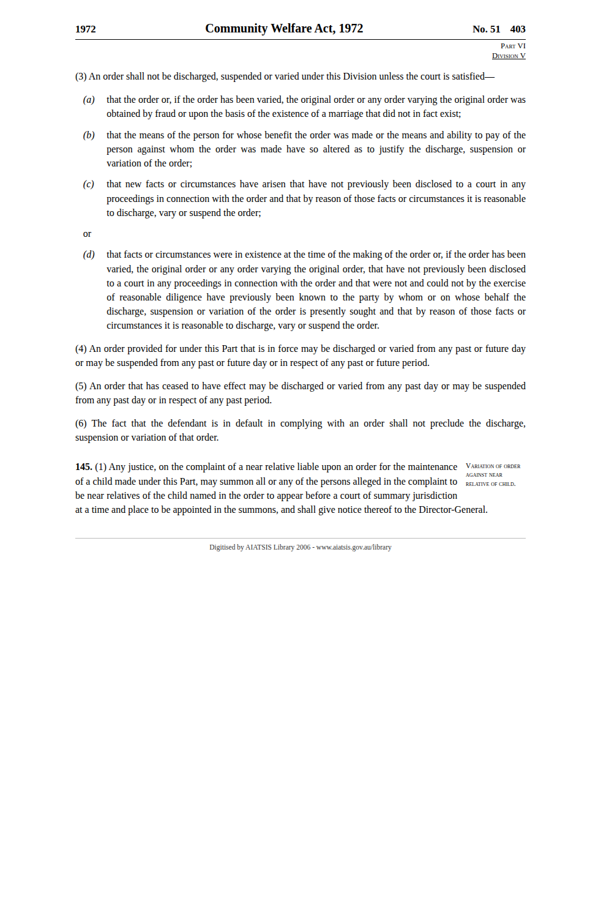1972 Community Welfare Act, 1972 No. 51 403
Part VI
Division V
(3) An order shall not be discharged, suspended or varied under this Division unless the court is satisfied—
(a) that the order or, if the order has been varied, the original order or any order varying the original order was obtained by fraud or upon the basis of the existence of a marriage that did not in fact exist;
(b) that the means of the person for whose benefit the order was made or the means and ability to pay of the person against whom the order was made have so altered as to justify the discharge, suspension or variation of the order;
(c) that new facts or circumstances have arisen that have not previously been disclosed to a court in any proceedings in connection with the order and that by reason of those facts or circumstances it is reasonable to discharge, vary or suspend the order;
or
(d) that facts or circumstances were in existence at the time of the making of the order or, if the order has been varied, the original order or any order varying the original order, that have not previously been disclosed to a court in any proceedings in connection with the order and that were not and could not by the exercise of reasonable diligence have previously been known to the party by whom or on whose behalf the discharge, suspension or variation of the order is presently sought and that by reason of those facts or circumstances it is reasonable to discharge, vary or suspend the order.
(4) An order provided for under this Part that is in force may be discharged or varied from any past or future day or may be suspended from any past or future day or in respect of any past or future period.
(5) An order that has ceased to have effect may be discharged or varied from any past day or may be suspended from any past day or in respect of any past period.
(6) The fact that the defendant is in default in complying with an order shall not preclude the discharge, suspension or variation of that order.
Variation of order against near relative of child. 145. (1) Any justice, on the complaint of a near relative liable upon an order for the maintenance of a child made under this Part, may summon all or any of the persons alleged in the complaint to be near relatives of the child named in the order to appear before a court of summary jurisdiction at a time and place to be appointed in the summons, and shall give notice thereof to the Director-General.
Digitised by AIATSIS Library 2006 - www.aiatsis.gov.au/library